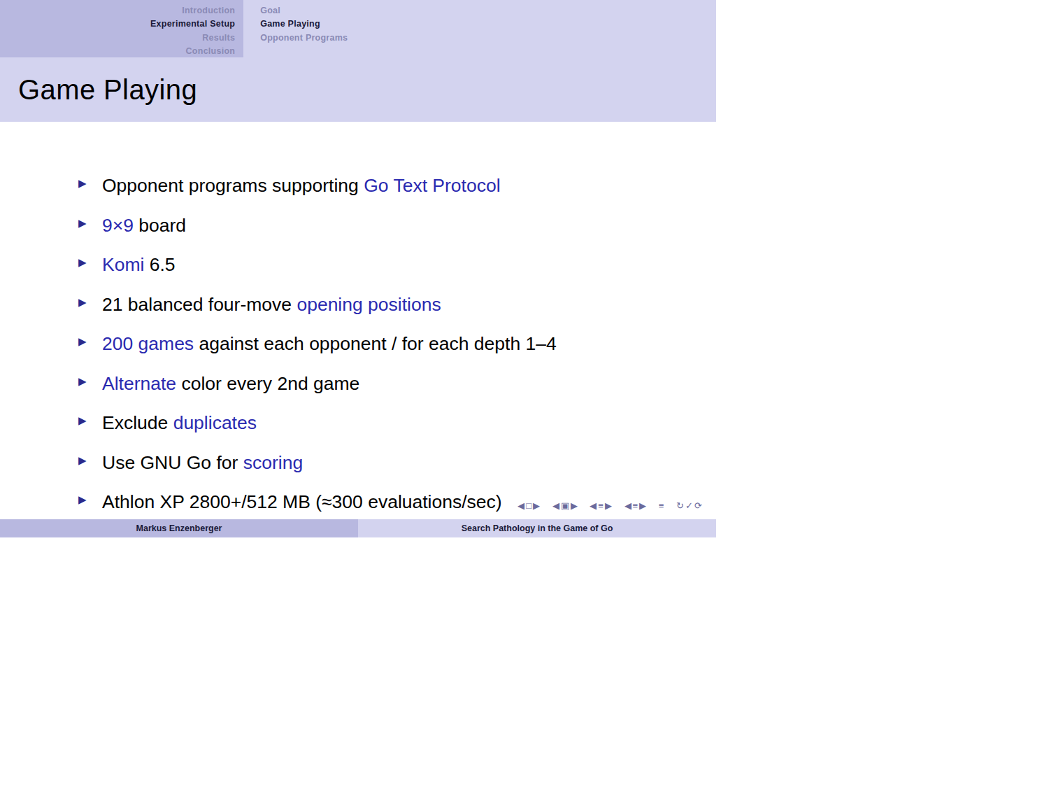Introduction
Experimental Setup
Results
Conclusion
Goal
Game Playing
Opponent Programs
Game Playing
Opponent programs supporting Go Text Protocol
9×9 board
Komi 6.5
21 balanced four-move opening positions
200 games against each opponent / for each depth 1–4
Alternate color every 2nd game
Exclude duplicates
Use GNU Go for scoring
Athlon XP 2800+/512 MB (≈300 evaluations/sec)
◀□▶ ◀▣▶ ◀≡▶ ◀≡▶ ≡ ↻✓⟳
Markus Enzenberger
Search Pathology in the Game of Go